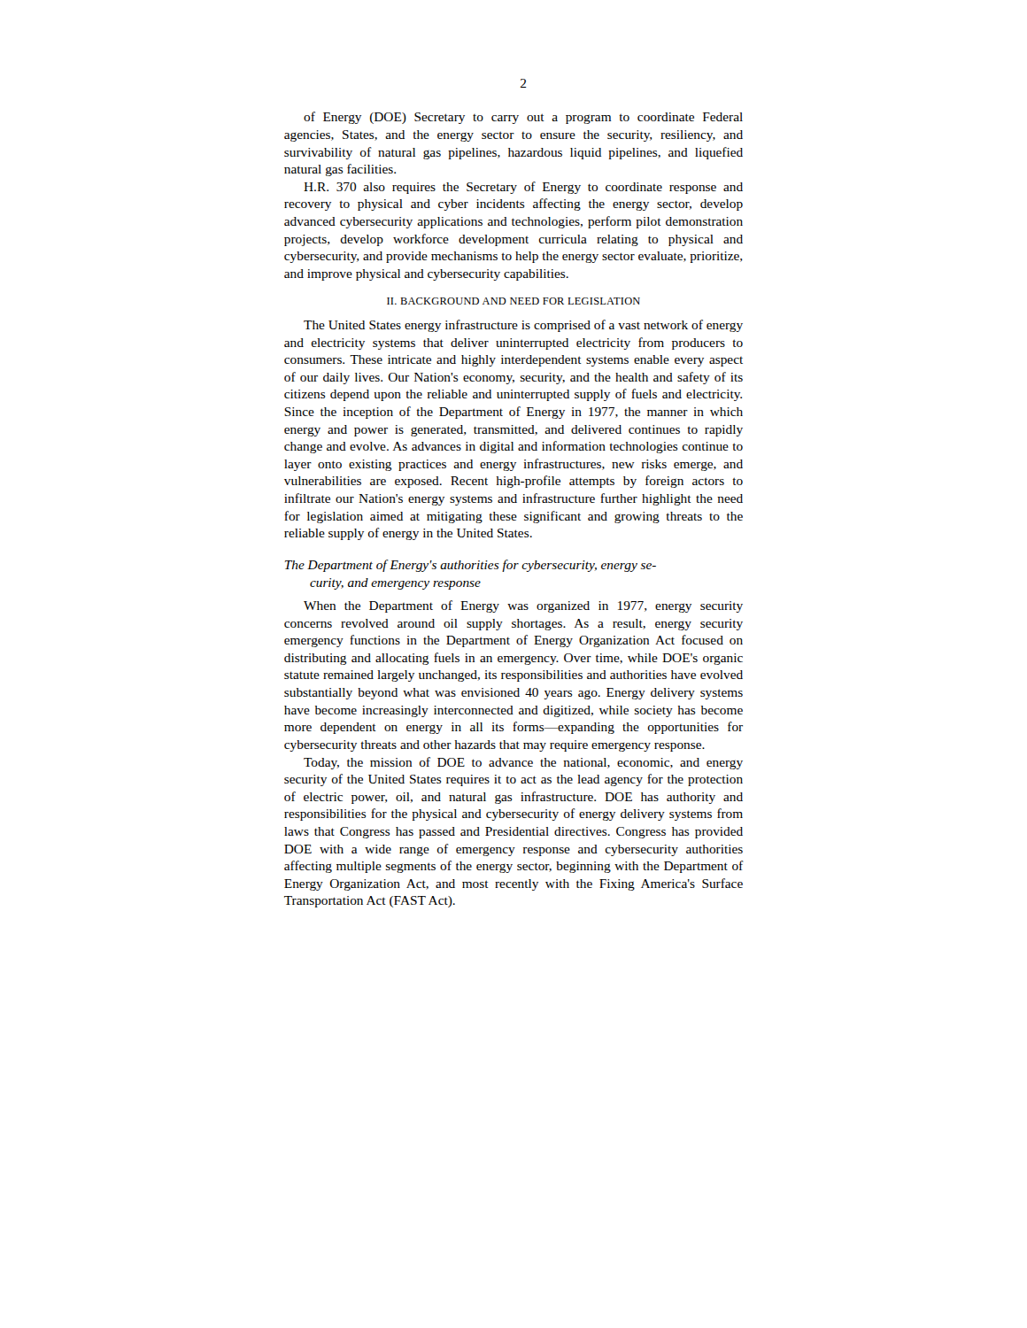2
of Energy (DOE) Secretary to carry out a program to coordinate Federal agencies, States, and the energy sector to ensure the security, resiliency, and survivability of natural gas pipelines, hazardous liquid pipelines, and liquefied natural gas facilities.
H.R. 370 also requires the Secretary of Energy to coordinate response and recovery to physical and cyber incidents affecting the energy sector, develop advanced cybersecurity applications and technologies, perform pilot demonstration projects, develop workforce development curricula relating to physical and cybersecurity, and provide mechanisms to help the energy sector evaluate, prioritize, and improve physical and cybersecurity capabilities.
II. Background and Need for Legislation
The United States energy infrastructure is comprised of a vast network of energy and electricity systems that deliver uninterrupted electricity from producers to consumers. These intricate and highly interdependent systems enable every aspect of our daily lives. Our Nation's economy, security, and the health and safety of its citizens depend upon the reliable and uninterrupted supply of fuels and electricity. Since the inception of the Department of Energy in 1977, the manner in which energy and power is generated, transmitted, and delivered continues to rapidly change and evolve. As advances in digital and information technologies continue to layer onto existing practices and energy infrastructures, new risks emerge, and vulnerabilities are exposed. Recent high-profile attempts by foreign actors to infiltrate our Nation's energy systems and infrastructure further highlight the need for legislation aimed at mitigating these significant and growing threats to the reliable supply of energy in the United States.
The Department of Energy's authorities for cybersecurity, energy se-curity, and emergency response
When the Department of Energy was organized in 1977, energy security concerns revolved around oil supply shortages. As a result, energy security emergency functions in the Department of Energy Organization Act focused on distributing and allocating fuels in an emergency. Over time, while DOE's organic statute remained largely unchanged, its responsibilities and authorities have evolved substantially beyond what was envisioned 40 years ago. Energy delivery systems have become increasingly interconnected and digitized, while society has become more dependent on energy in all its forms—expanding the opportunities for cybersecurity threats and other hazards that may require emergency response.
Today, the mission of DOE to advance the national, economic, and energy security of the United States requires it to act as the lead agency for the protection of electric power, oil, and natural gas infrastructure. DOE has authority and responsibilities for the physical and cybersecurity of energy delivery systems from laws that Congress has passed and Presidential directives. Congress has provided DOE with a wide range of emergency response and cybersecurity authorities affecting multiple segments of the energy sector, beginning with the Department of Energy Organization Act, and most recently with the Fixing America's Surface Transportation Act (FAST Act).